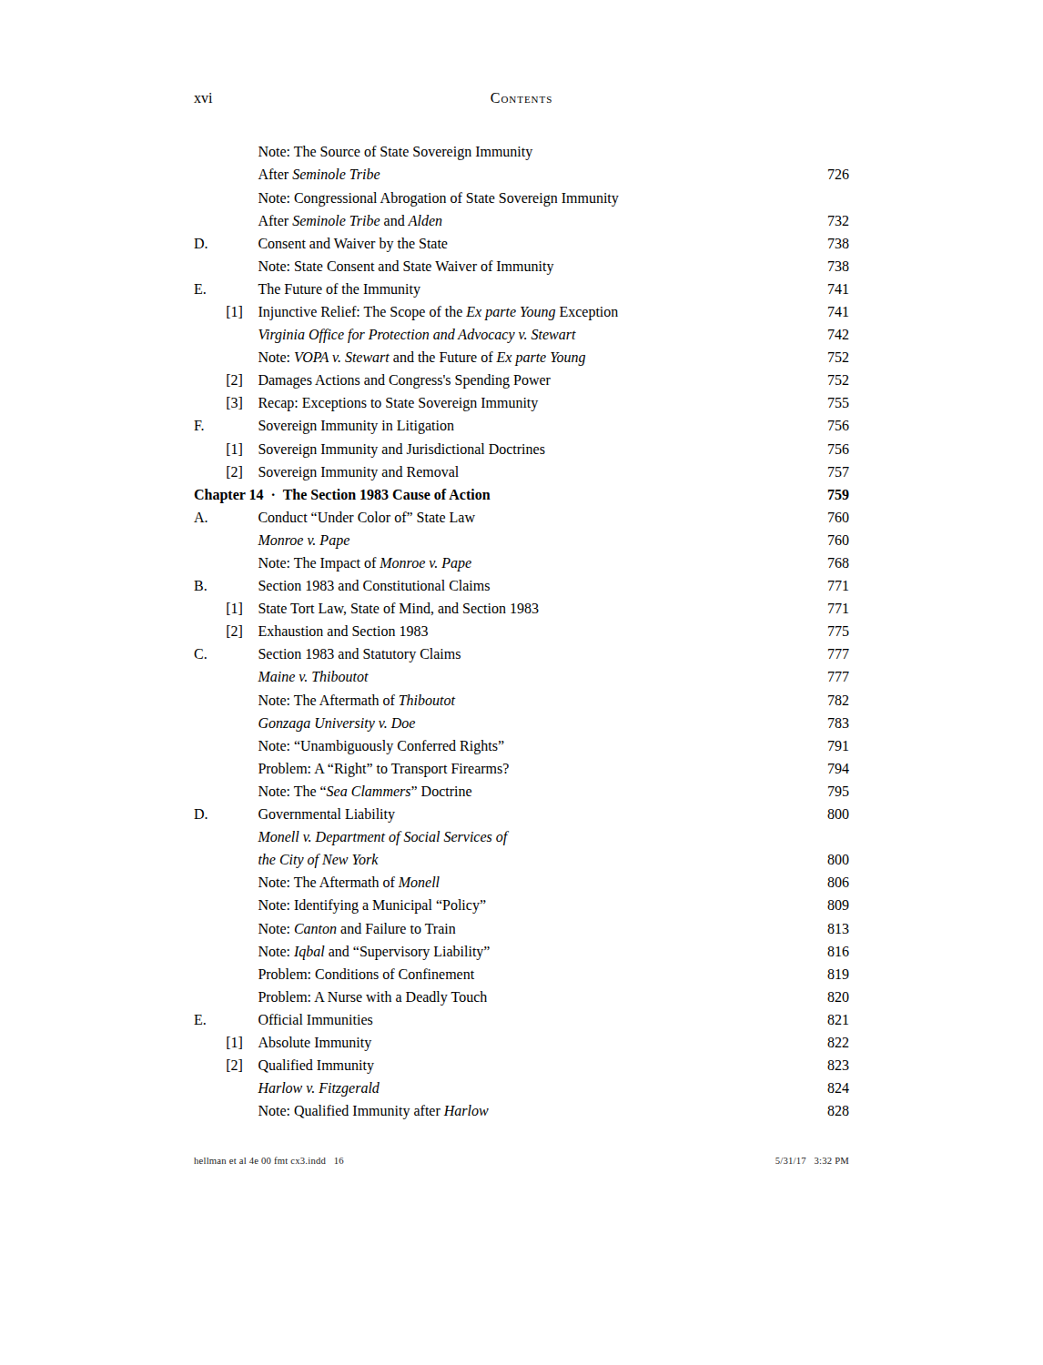xvi
Contents
| | | Note: The Source of State Sovereign Immunity | |
| | | After Seminole Tribe | 726 |
| | | Note: Congressional Abrogation of State Sovereign Immunity | |
| | | After Seminole Tribe and Alden | 732 |
| D. | | Consent and Waiver by the State | 738 |
| | | Note: State Consent and State Waiver of Immunity | 738 |
| E. | | The Future of the Immunity | 741 |
| | [1] | Injunctive Relief: The Scope of the Ex parte Young Exception | 741 |
| | | Virginia Office for Protection and Advocacy v. Stewart | 742 |
| | | Note: VOPA v. Stewart and the Future of Ex parte Young | 752 |
| | [2] | Damages Actions and Congress's Spending Power | 752 |
| | [3] | Recap: Exceptions to State Sovereign Immunity | 755 |
| F. | | Sovereign Immunity in Litigation | 756 |
| | [1] | Sovereign Immunity and Jurisdictional Doctrines | 756 |
| | [2] | Sovereign Immunity and Removal | 757 |
| Chapter 14 · The Section 1983 Cause of Action | 759 |
| A. | | Conduct “Under Color of” State Law | 760 |
| | | Monroe v. Pape | 760 |
| | | Note: The Impact of Monroe v. Pape | 768 |
| B. | | Section 1983 and Constitutional Claims | 771 |
| | [1] | State Tort Law, State of Mind, and Section 1983 | 771 |
| | [2] | Exhaustion and Section 1983 | 775 |
| C. | | Section 1983 and Statutory Claims | 777 |
| | | Maine v. Thiboutot | 777 |
| | | Note: The Aftermath of Thiboutot | 782 |
| | | Gonzaga University v. Doe | 783 |
| | | Note: “Unambiguously Conferred Rights” | 791 |
| | | Problem: A “Right” to Transport Firearms? | 794 |
| | | Note: The “ Sea Clammers ” Doctrine | 795 |
| D. | | Governmental Liability | 800 |
| | | Monell v. Department of Social Services of | |
| | | the City of New York | 800 |
| | | Note: The Aftermath of Monell | 806 |
| | | Note: Identifying a Municipal “Policy” | 809 |
| | | Note: Canton and Failure to Train | 813 |
| | | Note: Iqbal and “Supervisory Liability” | 816 |
| | | Problem: Conditions of Confinement | 819 |
| | | Problem: A Nurse with a Deadly Touch | 820 |
| E. | | Official Immunities | 821 |
| | [1] | Absolute Immunity | 822 |
| | [2] | Qualified Immunity | 823 |
| | | Harlow v. Fitzgerald | 824 |
| | | Note: Qualified Immunity after Harlow | 828 |
hellman et al 4e 00 fmt cx3.indd 16
5/31/17 3:32 PM